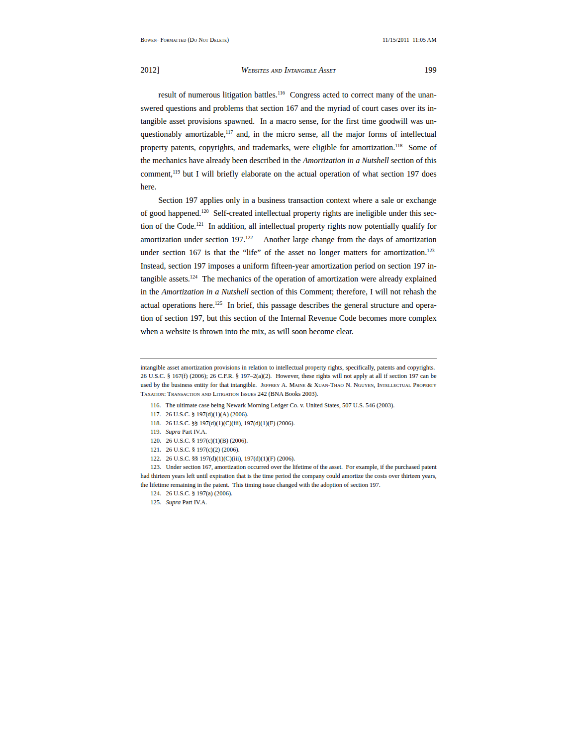Bowen- Formatted (Do Not Delete) 11/15/2011 11:05 AM
2012] Websites and Intangible Asset 199
result of numerous litigation battles.116 Congress acted to correct many of the unanswered questions and problems that section 167 and the myriad of court cases over its intangible asset provisions spawned. In a macro sense, for the first time goodwill was unquestionably amortizable,117 and, in the micro sense, all the major forms of intellectual property patents, copyrights, and trademarks, were eligible for amortization.118 Some of the mechanics have already been described in the Amortization in a Nutshell section of this comment,119 but I will briefly elaborate on the actual operation of what section 197 does here.
Section 197 applies only in a business transaction context where a sale or exchange of good happened.120 Self-created intellectual property rights are ineligible under this section of the Code.121 In addition, all intellectual property rights now potentially qualify for amortization under section 197.122 Another large change from the days of amortization under section 167 is that the “life” of the asset no longer matters for amortization.123 Instead, section 197 imposes a uniform fifteen-year amortization period on section 197 intangible assets.124 The mechanics of the operation of amortization were already explained in the Amortization in a Nutshell section of this Comment; therefore, I will not rehash the actual operations here.125 In brief, this passage describes the general structure and operation of section 197, but this section of the Internal Revenue Code becomes more complex when a website is thrown into the mix, as will soon become clear.
intangible asset amortization provisions in relation to intellectual property rights, specifically, patents and copyrights. 26 U.S.C. § 167(f) (2006); 26 C.F.R. § 197–2(a)(2). However, these rights will not apply at all if section 197 can be used by the business entity for that intangible. Jeffrey A. Maine & Xuan-Thao N. Nguyen, Intellectual Property Taxation: Transaction and Litigation Issues 242 (BNA Books 2003).
116. The ultimate case being Newark Morning Ledger Co. v. United States, 507 U.S. 546 (2003).
117. 26 U.S.C. § 197(d)(1)(A) (2006).
118. 26 U.S.C. §§ 197(d)(1)(C)(iii), 197(d)(1)(F) (2006).
119. Supra Part IV.A.
120. 26 U.S.C. § 197(c)(1)(B) (2006).
121. 26 U.S.C. § 197(c)(2) (2006).
122. 26 U.S.C. §§ 197(d)(1)(C)(iii), 197(d)(1)(F) (2006).
123. Under section 167, amortization occurred over the lifetime of the asset. For example, if the purchased patent had thirteen years left until expiration that is the time period the company could amortize the costs over thirteen years, the lifetime remaining in the patent. This timing issue changed with the adoption of section 197.
124. 26 U.S.C. § 197(a) (2006).
125. Supra Part IV.A.